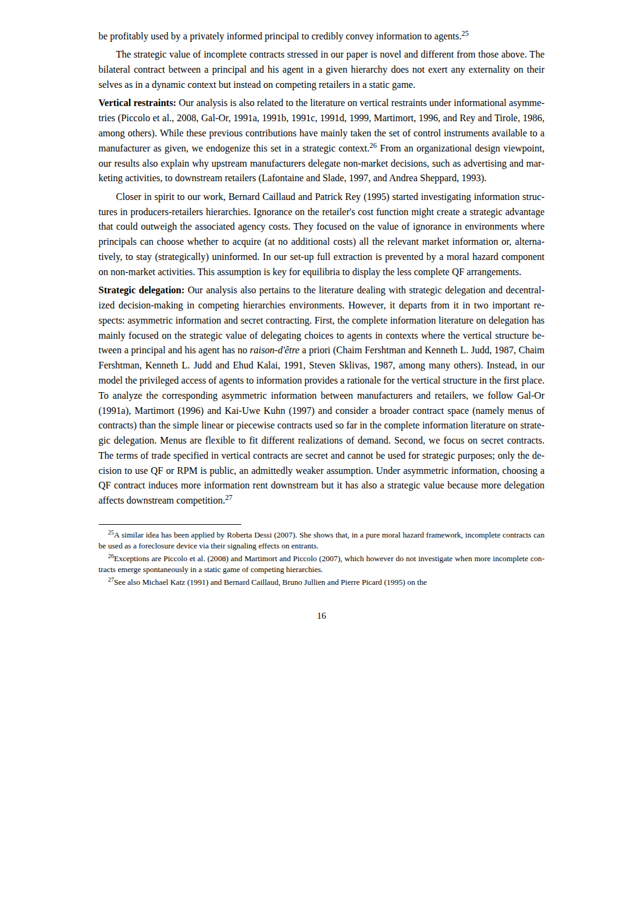be profitably used by a privately informed principal to credibly convey information to agents.25
The strategic value of incomplete contracts stressed in our paper is novel and different from those above. The bilateral contract between a principal and his agent in a given hierarchy does not exert any externality on their selves as in a dynamic context but instead on competing retailers in a static game.
Vertical restraints: Our analysis is also related to the literature on vertical restraints under informational asymmetries (Piccolo et al., 2008, Gal-Or, 1991a, 1991b, 1991c, 1991d, 1999, Martimort, 1996, and Rey and Tirole, 1986, among others). While these previous contributions have mainly taken the set of control instruments available to a manufacturer as given, we endogenize this set in a strategic context.26 From an organizational design viewpoint, our results also explain why upstream manufacturers delegate non-market decisions, such as advertising and marketing activities, to downstream retailers (Lafontaine and Slade, 1997, and Andrea Sheppard, 1993).
Closer in spirit to our work, Bernard Caillaud and Patrick Rey (1995) started investigating information structures in producers-retailers hierarchies. Ignorance on the retailer's cost function might create a strategic advantage that could outweigh the associated agency costs. They focused on the value of ignorance in environments where principals can choose whether to acquire (at no additional costs) all the relevant market information or, alternatively, to stay (strategically) uninformed. In our set-up full extraction is prevented by a moral hazard component on non-market activities. This assumption is key for equilibria to display the less complete QF arrangements.
Strategic delegation: Our analysis also pertains to the literature dealing with strategic delegation and decentralized decision-making in competing hierarchies environments. However, it departs from it in two important respects: asymmetric information and secret contracting. First, the complete information literature on delegation has mainly focused on the strategic value of delegating choices to agents in contexts where the vertical structure between a principal and his agent has no raison-d'être a priori (Chaim Fershtman and Kenneth L. Judd, 1987, Chaim Fershtman, Kenneth L. Judd and Ehud Kalai, 1991, Steven Sklivas, 1987, among many others). Instead, in our model the privileged access of agents to information provides a rationale for the vertical structure in the first place. To analyze the corresponding asymmetric information between manufacturers and retailers, we follow Gal-Or (1991a), Martimort (1996) and Kai-Uwe Kuhn (1997) and consider a broader contract space (namely menus of contracts) than the simple linear or piecewise contracts used so far in the complete information literature on strategic delegation. Menus are flexible to fit different realizations of demand. Second, we focus on secret contracts. The terms of trade specified in vertical contracts are secret and cannot be used for strategic purposes; only the decision to use QF or RPM is public, an admittedly weaker assumption. Under asymmetric information, choosing a QF contract induces more information rent downstream but it has also a strategic value because more delegation affects downstream competition.27
25A similar idea has been applied by Roberta Dessi (2007). She shows that, in a pure moral hazard framework, incomplete contracts can be used as a foreclosure device via their signaling effects on entrants.
26Exceptions are Piccolo et al. (2008) and Martimort and Piccolo (2007), which however do not investigate when more incomplete contracts emerge spontaneously in a static game of competing hierarchies.
27See also Michael Katz (1991) and Bernard Caillaud, Bruno Jullien and Pierre Picard (1995) on the
16